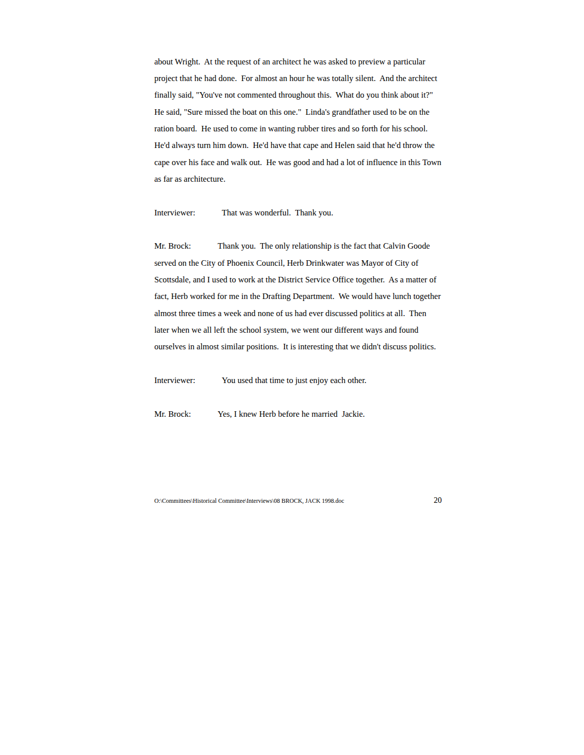about Wright. At the request of an architect he was asked to preview a particular project that he had done. For almost an hour he was totally silent. And the architect finally said, "You've not commented throughout this. What do you think about it?" He said, "Sure missed the boat on this one." Linda's grandfather used to be on the ration board. He used to come in wanting rubber tires and so forth for his school. He'd always turn him down. He'd have that cape and Helen said that he'd throw the cape over his face and walk out. He was good and had a lot of influence in this Town as far as architecture.
Interviewer: That was wonderful. Thank you.
Mr. Brock: Thank you. The only relationship is the fact that Calvin Goode served on the City of Phoenix Council, Herb Drinkwater was Mayor of City of Scottsdale, and I used to work at the District Service Office together. As a matter of fact, Herb worked for me in the Drafting Department. We would have lunch together almost three times a week and none of us had ever discussed politics at all. Then later when we all left the school system, we went our different ways and found ourselves in almost similar positions. It is interesting that we didn't discuss politics.
Interviewer: You used that time to just enjoy each other.
Mr. Brock: Yes, I knew Herb before he married Jackie.
O:\Committees\Historical Committee\Interviews\08 BROCK, JACK 1998.doc 20